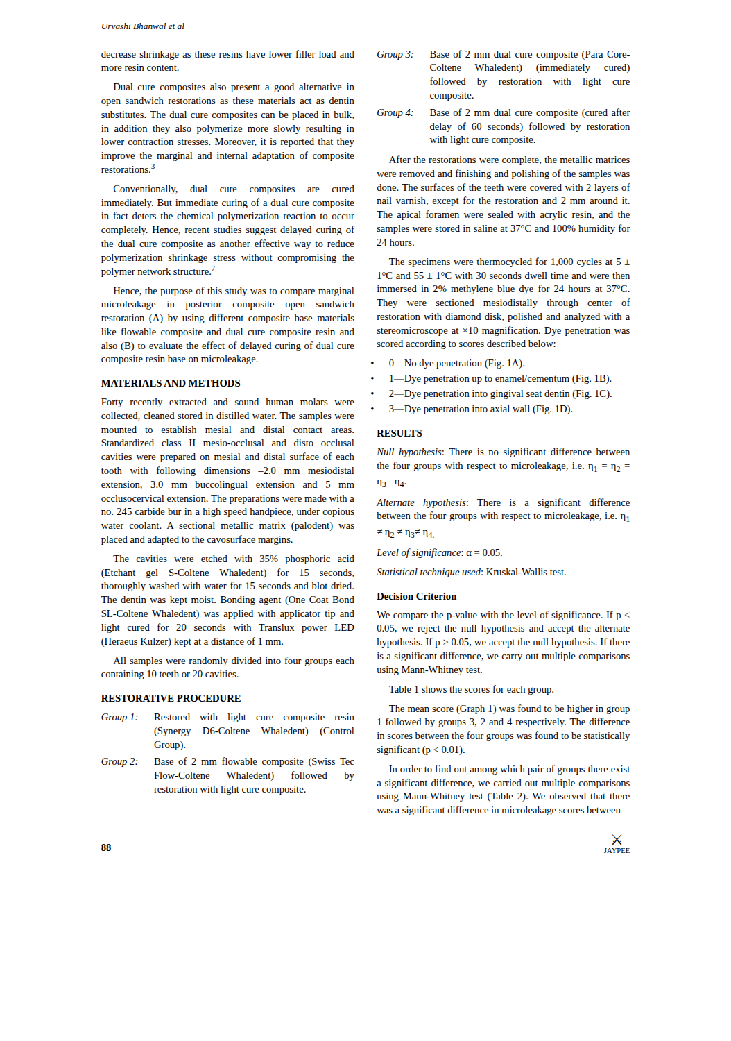Urvashi Bhanwal et al
decrease shrinkage as these resins have lower filler load and more resin content.
Dual cure composites also present a good alternative in open sandwich restorations as these materials act as dentin substitutes. The dual cure composites can be placed in bulk, in addition they also polymerize more slowly resulting in lower contraction stresses. Moreover, it is reported that they improve the marginal and internal adaptation of composite restorations.3
Conventionally, dual cure composites are cured immediately. But immediate curing of a dual cure composite in fact deters the chemical polymerization reaction to occur completely. Hence, recent studies suggest delayed curing of the dual cure composite as another effective way to reduce polymerization shrinkage stress without compromising the polymer network structure.7
Hence, the purpose of this study was to compare marginal microleakage in posterior composite open sandwich restoration (A) by using different composite base materials like flowable composite and dual cure composite resin and also (B) to evaluate the effect of delayed curing of dual cure composite resin base on microleakage.
Materials and Methods
Forty recently extracted and sound human molars were collected, cleaned stored in distilled water. The samples were mounted to establish mesial and distal contact areas. Standardized class II mesio-occlusal and disto occlusal cavities were prepared on mesial and distal surface of each tooth with following dimensions –2.0 mm mesiodistal extension, 3.0 mm buccolingual extension and 5 mm occlusocervical extension. The preparations were made with a no. 245 carbide bur in a high speed handpiece, under copious water coolant. A sectional metallic matrix (palodent) was placed and adapted to the cavosurface margins.
The cavities were etched with 35% phosphoric acid (Etchant gel S-Coltene Whaledent) for 15 seconds, thoroughly washed with water for 15 seconds and blot dried. The dentin was kept moist. Bonding agent (One Coat Bond SL-Coltene Whaledent) was applied with applicator tip and light cured for 20 seconds with Translux power LED (Heraeus Kulzer) kept at a distance of 1 mm.
All samples were randomly divided into four groups each containing 10 teeth or 20 cavities.
Restorative Procedure
Group 1:
Restored with light cure composite resin (Synergy D6-Coltene Whaledent) (Control Group).
Group 2:
Base of 2 mm flowable composite (Swiss Tec Flow-Coltene Whaledent) followed by restoration with light cure composite.
Group 3:
Base of 2 mm dual cure composite (Para Core-Coltene Whaledent) (immediately cured) followed by restoration with light cure composite.
Group 4:
Base of 2 mm dual cure composite (cured after delay of 60 seconds) followed by restoration with light cure composite.
After the restorations were complete, the metallic matrices were removed and finishing and polishing of the samples was done. The surfaces of the teeth were covered with 2 layers of nail varnish, except for the restoration and 2 mm around it. The apical foramen were sealed with acrylic resin, and the samples were stored in saline at 37°C and 100% humidity for 24 hours.
The specimens were thermocycled for 1,000 cycles at 5 ± 1°C and 55 ± 1°C with 30 seconds dwell time and were then immersed in 2% methylene blue dye for 24 hours at 37°C. They were sectioned mesiodistally through center of restoration with diamond disk, polished and analyzed with a stereomicroscope at ×10 magnification. Dye penetration was scored according to scores described below:
0—No dye penetration (Fig. 1A).
1—Dye penetration up to enamel/cementum (Fig. 1B).
2—Dye penetration into gingival seat dentin (Fig. 1C).
3—Dye penetration into axial wall (Fig. 1D).
Results
Null hypothesis: There is no significant difference between the four groups with respect to microleakage, i.e. η1 = η2 = η3= η4.
Alternate hypothesis: There is a significant difference between the four groups with respect to microleakage, i.e. η1 ≠ η2 ≠ η3≠ η4.
Level of significance: α = 0.05.
Statistical technique used: Kruskal-Wallis test.
Decision Criterion
We compare the p-value with the level of significance. If p < 0.05, we reject the null hypothesis and accept the alternate hypothesis. If p ≥ 0.05, we accept the null hypothesis. If there is a significant difference, we carry out multiple comparisons using Mann-Whitney test.
Table 1 shows the scores for each group.
The mean score (Graph 1) was found to be higher in group 1 followed by groups 3, 2 and 4 respectively. The difference in scores between the four groups was found to be statistically significant (p < 0.01).
In order to find out among which pair of groups there exist a significant difference, we carried out multiple comparisons using Mann-Whitney test (Table 2). We observed that there was a significant difference in microleakage scores between
88
⚔JAYPEE